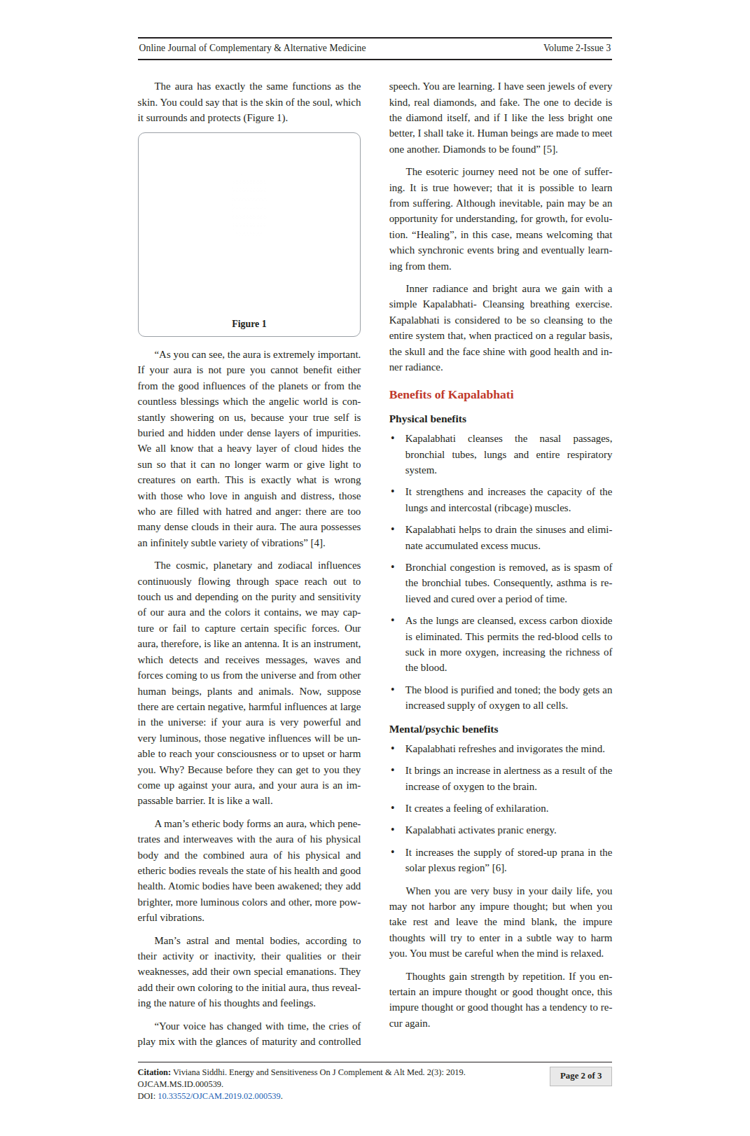Online Journal of Complementary & Alternative Medicine Volume 2-Issue 3
The aura has exactly the same functions as the skin. You could say that is the skin of the soul, which it surrounds and protects (Figure 1).
Figure 1
“As you can see, the aura is extremely important. If your aura is not pure you cannot benefit either from the good influences of the planets or from the countless blessings which the angelic world is constantly showering on us, because your true self is buried and hidden under dense layers of impurities. We all know that a heavy layer of cloud hides the sun so that it can no longer warm or give light to creatures on earth. This is exactly what is wrong with those who love in anguish and distress, those who are filled with hatred and anger: there are too many dense clouds in their aura. The aura possesses an infinitely subtle variety of vibrations” [4].
The cosmic, planetary and zodiacal influences continuously flowing through space reach out to touch us and depending on the purity and sensitivity of our aura and the colors it contains, we may capture or fail to capture certain specific forces. Our aura, therefore, is like an antenna. It is an instrument, which detects and receives messages, waves and forces coming to us from the universe and from other human beings, plants and animals. Now, suppose there are certain negative, harmful influences at large in the universe: if your aura is very powerful and very luminous, those negative influences will be unable to reach your consciousness or to upset or harm you. Why? Because before they can get to you they come up against your aura, and your aura is an impassable barrier. It is like a wall.
A man’s etheric body forms an aura, which penetrates and interweaves with the aura of his physical body and the combined aura of his physical and etheric bodies reveals the state of his health and good health. Atomic bodies have been awakened; they add brighter, more luminous colors and other, more powerful vibrations.
Man’s astral and mental bodies, according to their activity or inactivity, their qualities or their weaknesses, add their own special emanations. They add their own coloring to the initial aura, thus revealing the nature of his thoughts and feelings.
“Your voice has changed with time, the cries of play mix with the glances of maturity and controlled speech. You are learning. I have seen jewels of every kind, real diamonds, and fake. The one to decide is the diamond itself, and if I like the less bright one better, I shall take it. Human beings are made to meet one another. Diamonds to be found” [5].
The esoteric journey need not be one of suffering. It is true however; that it is possible to learn from suffering. Although inevitable, pain may be an opportunity for understanding, for growth, for evolution. “Healing”, in this case, means welcoming that which synchronic events bring and eventually learning from them.
Inner radiance and bright aura we gain with a simple Kapalabhati- Cleansing breathing exercise. Kapalabhati is considered to be so cleansing to the entire system that, when practiced on a regular basis, the skull and the face shine with good health and inner radiance.
Benefits of Kapalabhati
Physical benefits
Kapalabhati cleanses the nasal passages, bronchial tubes, lungs and entire respiratory system.
It strengthens and increases the capacity of the lungs and intercostal (ribcage) muscles.
Kapalabhati helps to drain the sinuses and eliminate accumulated excess mucus.
Bronchial congestion is removed, as is spasm of the bronchial tubes. Consequently, asthma is relieved and cured over a period of time.
As the lungs are cleansed, excess carbon dioxide is eliminated. This permits the red-blood cells to suck in more oxygen, increasing the richness of the blood.
The blood is purified and toned; the body gets an increased supply of oxygen to all cells.
Mental/psychic benefits
Kapalabhati refreshes and invigorates the mind.
It brings an increase in alertness as a result of the increase of oxygen to the brain.
It creates a feeling of exhilaration.
Kapalabhati activates pranic energy.
It increases the supply of stored-up prana in the solar plexus region” [6].
When you are very busy in your daily life, you may not harbor any impure thought; but when you take rest and leave the mind blank, the impure thoughts will try to enter in a subtle way to harm you. You must be careful when the mind is relaxed.
Thoughts gain strength by repetition. If you entertain an impure thought or good thought once, this impure thought or good thought has a tendency to recur again.
Citation: Viviana Siddhi. Energy and Sensitiveness On J Complement & Alt Med. 2(3): 2019. OJCAM.MS.ID.000539.
DOI: 10.33552/OJCAM.2019.02.000539.
Page 2 of 3